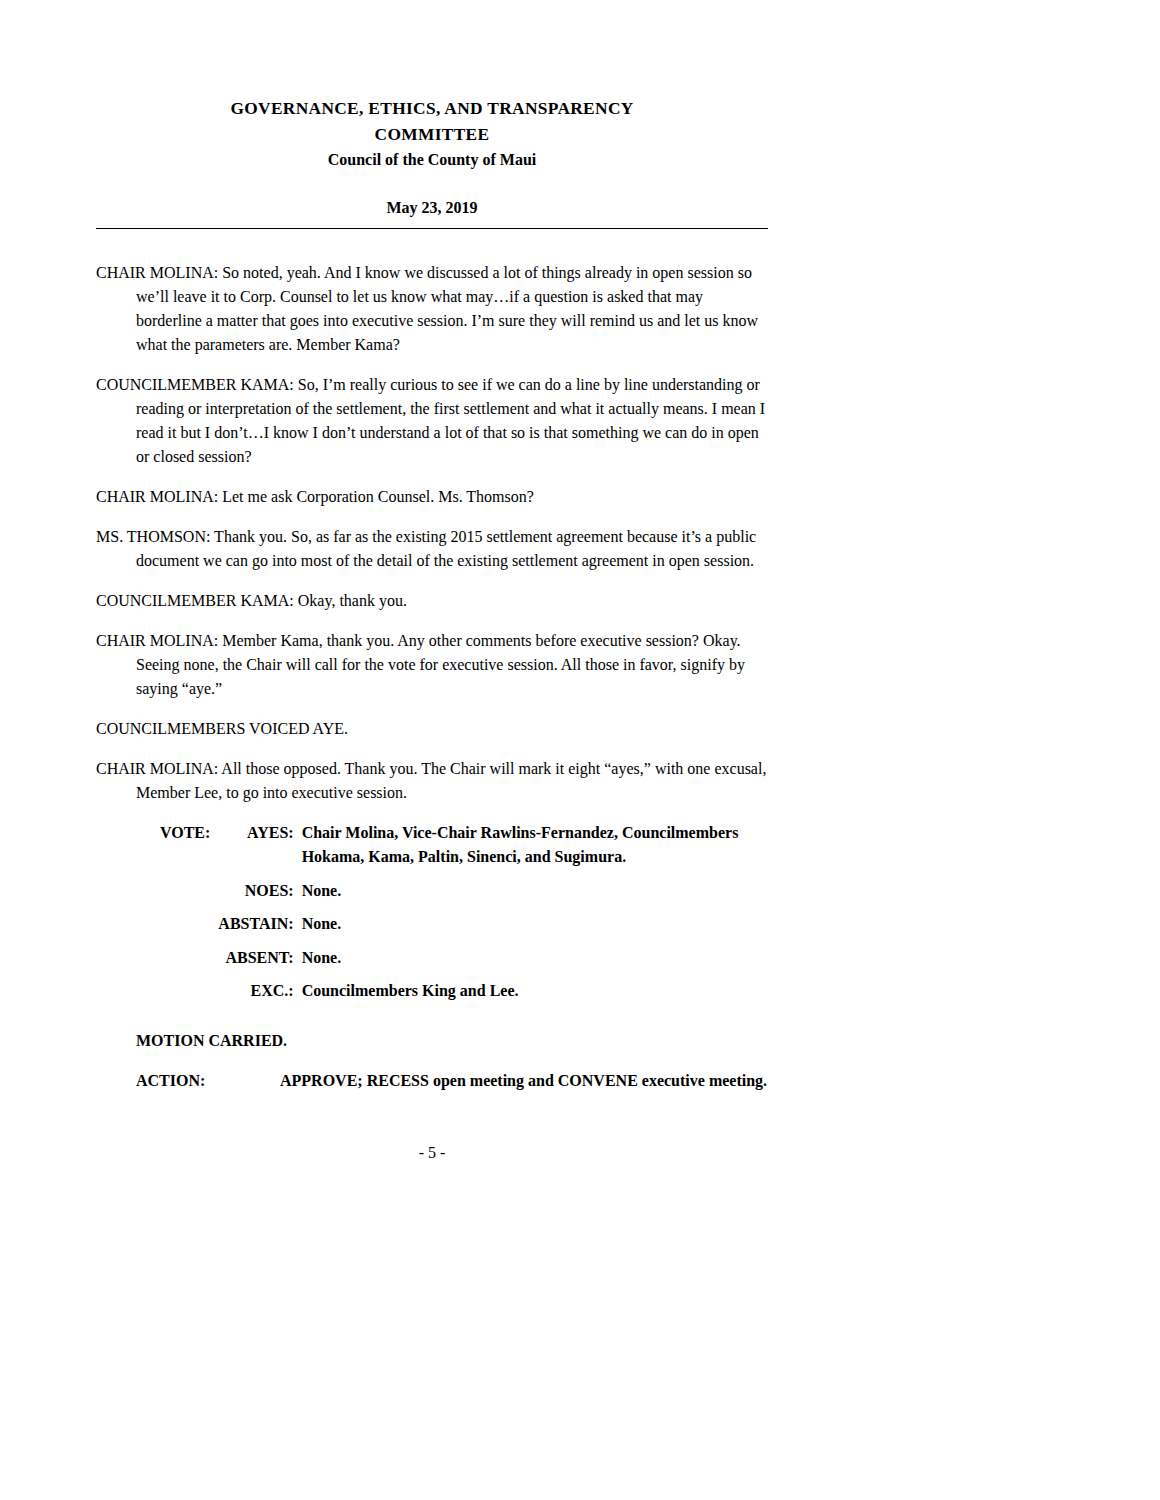GOVERNANCE, ETHICS, AND TRANSPARENCY
COMMITTEE
Council of the County of Maui
May 23, 2019
CHAIR MOLINA: So noted, yeah. And I know we discussed a lot of things already in open session so we’ll leave it to Corp. Counsel to let us know what may…if a question is asked that may borderline a matter that goes into executive session. I’m sure they will remind us and let us know what the parameters are. Member Kama?
COUNCILMEMBER KAMA: So, I’m really curious to see if we can do a line by line understanding or reading or interpretation of the settlement, the first settlement and what it actually means. I mean I read it but I don’t…I know I don’t understand a lot of that so is that something we can do in open or closed session?
CHAIR MOLINA: Let me ask Corporation Counsel. Ms. Thomson?
MS. THOMSON: Thank you. So, as far as the existing 2015 settlement agreement because it’s a public document we can go into most of the detail of the existing settlement agreement in open session.
COUNCILMEMBER KAMA: Okay, thank you.
CHAIR MOLINA: Member Kama, thank you. Any other comments before executive session? Okay. Seeing none, the Chair will call for the vote for executive session. All those in favor, signify by saying “aye.”
COUNCILMEMBERS VOICED AYE.
CHAIR MOLINA: All those opposed. Thank you. The Chair will mark it eight “ayes,” with one excusal, Member Lee, to go into executive session.
| VOTE: | AYES: | Chair Molina, Vice-Chair Rawlins-Fernandez, Councilmembers Hokama, Kama, Paltin, Sinenci, and Sugimura. |
| | NOES: | None. |
| | ABSTAIN: | None. |
| | ABSENT: | None. |
| | EXC.: | Councilmembers King and Lee. |
MOTION CARRIED.
ACTION:
APPROVE; RECESS open meeting and CONVENE executive meeting.
- 5 -